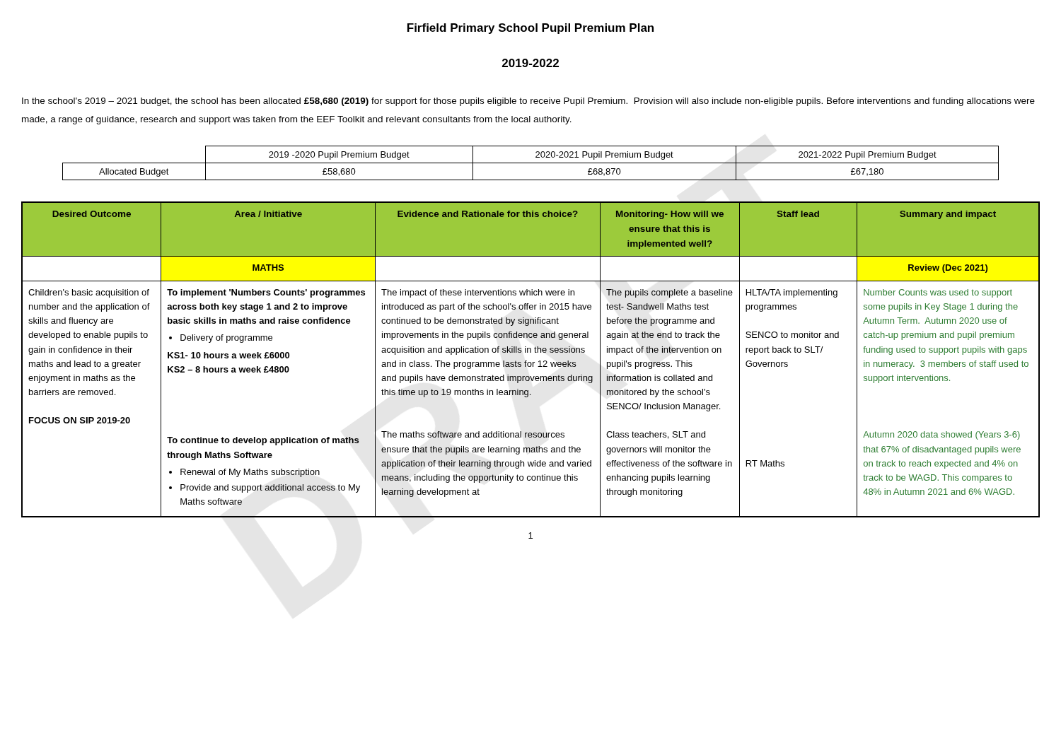DRAFT
Firfield Primary School Pupil Premium Plan
2019-2022
In the school's 2019 – 2021 budget, the school has been allocated £58,680 (2019) for support for those pupils eligible to receive Pupil Premium. Provision will also include non-eligible pupils. Before interventions and funding allocations were made, a range of guidance, research and support was taken from the EEF Toolkit and relevant consultants from the local authority.
| | 2019 -2020 Pupil Premium Budget | 2020-2021 Pupil Premium Budget | 2021-2022 Pupil Premium Budget |
| Allocated Budget | £58,680 | £68,870 | £67,180 |
| Desired Outcome | Area / Initiative | Evidence and Rationale for this choice? | Monitoring- How will we ensure that this is implemented well? | Staff lead | Summary and impact |
| --- | --- | --- | --- | --- | --- |
| | MATHS | | | | Review (Dec 2021) |
| Children's basic acquisition of number and the application of skills and fluency are developed to enable pupils to gain in confidence in their maths and lead to a greater enjoyment in maths as the barriers are removed. FOCUS ON SIP 2019-20 | To implement 'Numbers Counts' programmes across both key stage 1 and 2 to improve basic skills in maths and raise confidence Delivery of programme KS1- 10 hours a week £6000 KS2 – 8 hours a week £4800 To continue to develop application of maths through Maths Software Renewal of My Maths subscription Provide and support additional access to My Maths software | The impact of these interventions which were in introduced as part of the school's offer in 2015 have continued to be demonstrated by significant improvements in the pupils confidence and general acquisition and application of skills in the sessions and in class. The programme lasts for 12 weeks and pupils have demonstrated improvements during this time up to 19 months in learning. The maths software and additional resources ensure that the pupils are learning maths and the application of their learning through wide and varied means, including the opportunity to continue this learning development at | The pupils complete a baseline test- Sandwell Maths test before the programme and again at the end to track the impact of the intervention on pupil's progress. This information is collated and monitored by the school's SENCO/ Inclusion Manager. Class teachers, SLT and governors will monitor the effectiveness of the software in enhancing pupils learning through monitoring | HLTA/TA implementing programmes SENCO to monitor and report back to SLT/ Governors RT Maths | Number Counts was used to support some pupils in Key Stage 1 during the Autumn Term. Autumn 2020 use of catch-up premium and pupil premium funding used to support pupils with gaps in numeracy. 3 members of staff used to support interventions. Autumn 2020 data showed (Years 3-6) that 67% of disadvantaged pupils were on track to reach expected and 4% on track to be WAGD. This compares to 48% in Autumn 2021 and 6% WAGD. |
1